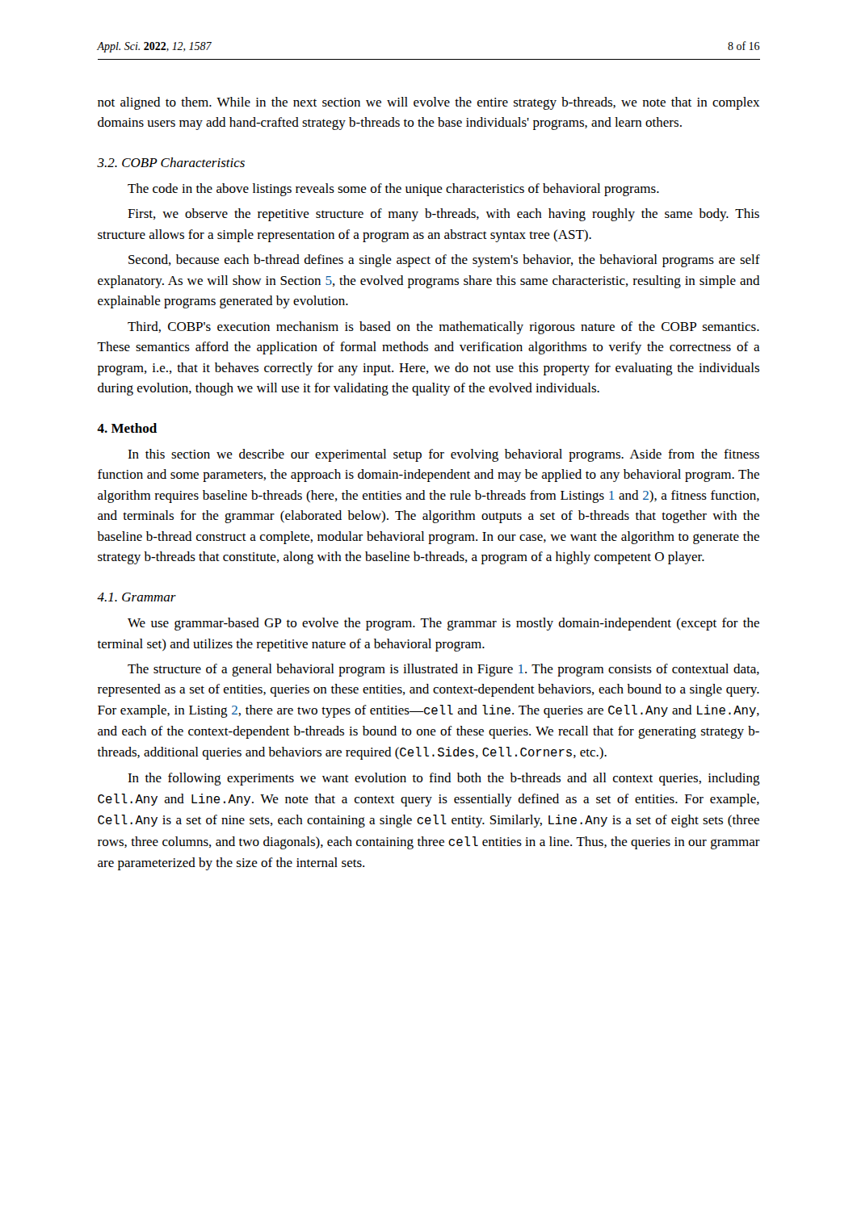Appl. Sci. 2022, 12, 1587 8 of 16
not aligned to them. While in the next section we will evolve the entire strategy b-threads, we note that in complex domains users may add hand-crafted strategy b-threads to the base individuals' programs, and learn others.
3.2. COBP Characteristics
The code in the above listings reveals some of the unique characteristics of behavioral programs.
First, we observe the repetitive structure of many b-threads, with each having roughly the same body. This structure allows for a simple representation of a program as an abstract syntax tree (AST).
Second, because each b-thread defines a single aspect of the system's behavior, the behavioral programs are self explanatory. As we will show in Section 5, the evolved programs share this same characteristic, resulting in simple and explainable programs generated by evolution.
Third, COBP's execution mechanism is based on the mathematically rigorous nature of the COBP semantics. These semantics afford the application of formal methods and verification algorithms to verify the correctness of a program, i.e., that it behaves correctly for any input. Here, we do not use this property for evaluating the individuals during evolution, though we will use it for validating the quality of the evolved individuals.
4. Method
In this section we describe our experimental setup for evolving behavioral programs. Aside from the fitness function and some parameters, the approach is domain-independent and may be applied to any behavioral program. The algorithm requires baseline b-threads (here, the entities and the rule b-threads from Listings 1 and 2), a fitness function, and terminals for the grammar (elaborated below). The algorithm outputs a set of b-threads that together with the baseline b-thread construct a complete, modular behavioral program. In our case, we want the algorithm to generate the strategy b-threads that constitute, along with the baseline b-threads, a program of a highly competent O player.
4.1. Grammar
We use grammar-based GP to evolve the program. The grammar is mostly domain-independent (except for the terminal set) and utilizes the repetitive nature of a behavioral program.
The structure of a general behavioral program is illustrated in Figure 1. The program consists of contextual data, represented as a set of entities, queries on these entities, and context-dependent behaviors, each bound to a single query. For example, in Listing 2, there are two types of entities—cell and line. The queries are Cell.Any and Line.Any, and each of the context-dependent b-threads is bound to one of these queries. We recall that for generating strategy b-threads, additional queries and behaviors are required (Cell.Sides, Cell.Corners, etc.).
In the following experiments we want evolution to find both the b-threads and all context queries, including Cell.Any and Line.Any. We note that a context query is essentially defined as a set of entities. For example, Cell.Any is a set of nine sets, each containing a single cell entity. Similarly, Line.Any is a set of eight sets (three rows, three columns, and two diagonals), each containing three cell entities in a line. Thus, the queries in our grammar are parameterized by the size of the internal sets.